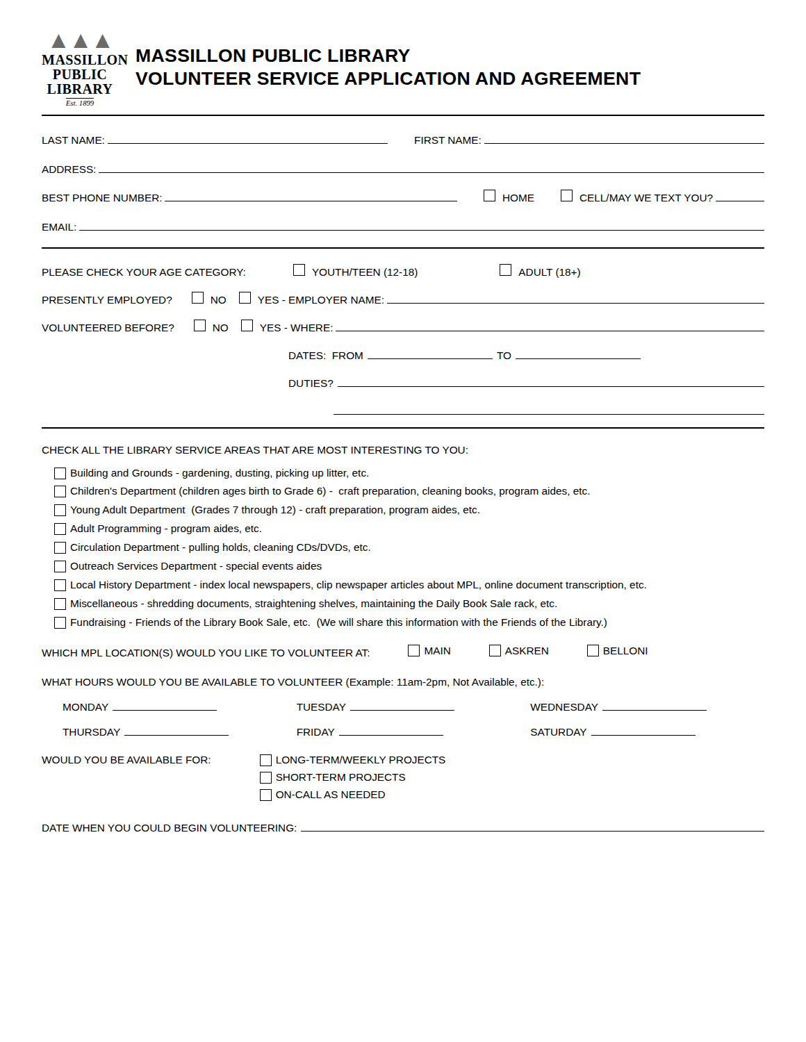▲▲▲
MASSILLON
PUBLIC
LIBRARY
Est. 1899
MASSILLON PUBLIC LIBRARY
VOLUNTEER SERVICE APPLICATION AND AGREEMENT
LAST NAME: FIRST NAME:
ADDRESS:
BEST PHONE NUMBER: HOME CELL/MAY WE TEXT YOU?
EMAIL:
PLEASE CHECK YOUR AGE CATEGORY: YOUTH/TEEN (12-18) ADULT (18+)
PRESENTLY EMPLOYED? NO YES - EMPLOYER NAME:
VOLUNTEERED BEFORE? NO YES - WHERE:
DATES: FROM TO
DUTIES?
CHECK ALL THE LIBRARY SERVICE AREAS THAT ARE MOST INTERESTING TO YOU:
Building and Grounds - gardening, dusting, picking up litter, etc.
Children's Department (children ages birth to Grade 6) - craft preparation, cleaning books, program aides, etc.
Young Adult Department (Grades 7 through 12) - craft preparation, program aides, etc.
Adult Programming - program aides, etc.
Circulation Department - pulling holds, cleaning CDs/DVDs, etc.
Outreach Services Department - special events aides
Local History Department - index local newspapers, clip newspaper articles about MPL, online document transcription, etc.
Miscellaneous - shredding documents, straightening shelves, maintaining the Daily Book Sale rack, etc.
Fundraising - Friends of the Library Book Sale, etc. (We will share this information with the Friends of the Library.)
WHICH MPL LOCATION(S) WOULD YOU LIKE TO VOLUNTEER AT: MAIN ASKREN BELLONI
WHAT HOURS WOULD YOU BE AVAILABLE TO VOLUNTEER (Example: 11am-2pm, Not Available, etc.):
MONDAY
TUESDAY
WEDNESDAY
THURSDAY
FRIDAY
SATURDAY
WOULD YOU BE AVAILABLE FOR:
LONG-TERM/WEEKLY PROJECTS
SHORT-TERM PROJECTS
ON-CALL AS NEEDED
DATE WHEN YOU COULD BEGIN VOLUNTEERING: